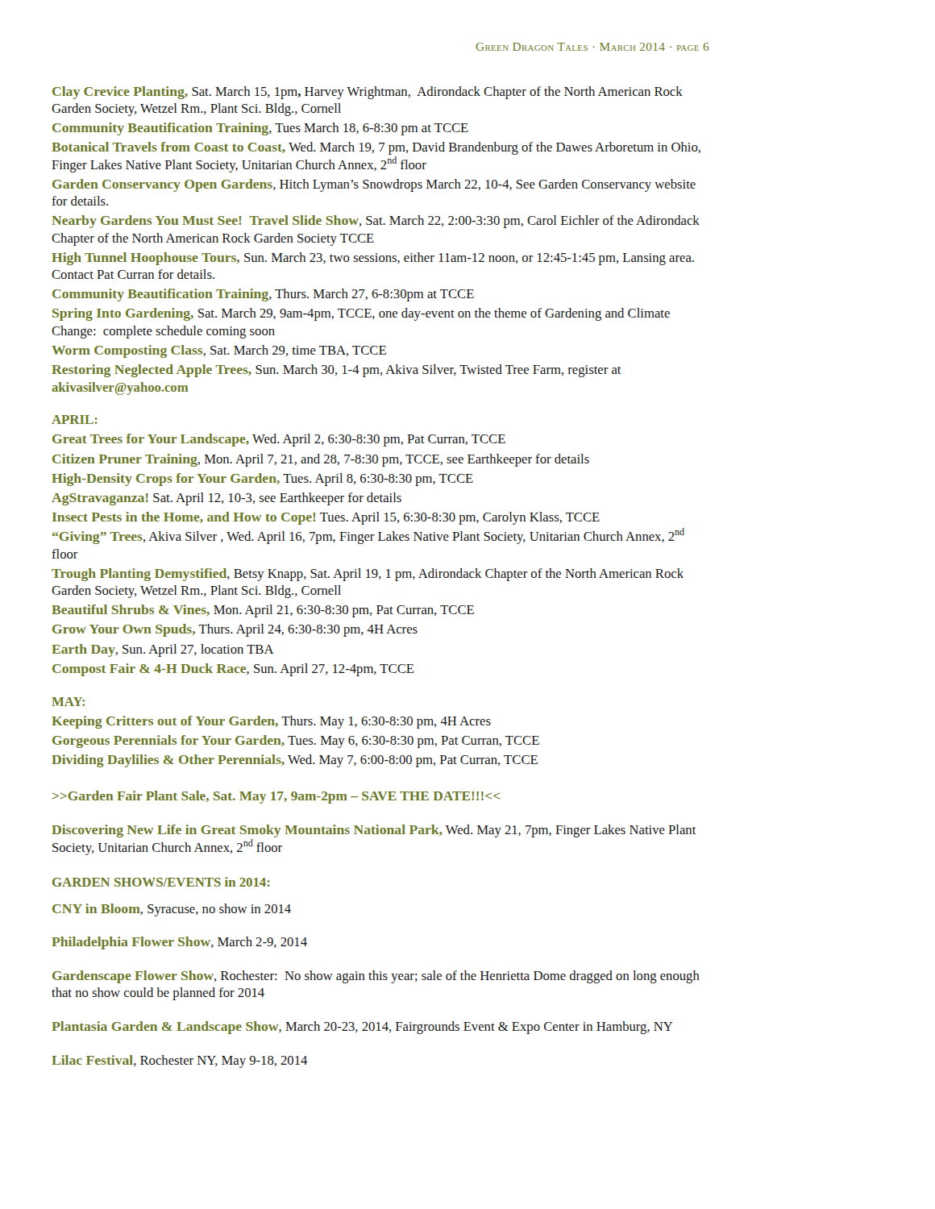Green Dragon Tales · March 2014 · page 6
Clay Crevice Planting, Sat. March 15, 1pm, Harvey Wrightman, Adirondack Chapter of the North American Rock Garden Society, Wetzel Rm., Plant Sci. Bldg., Cornell
Community Beautification Training, Tues March 18, 6-8:30 pm at TCCE
Botanical Travels from Coast to Coast, Wed. March 19, 7 pm, David Brandenburg of the Dawes Arboretum in Ohio, Finger Lakes Native Plant Society, Unitarian Church Annex, 2nd floor
Garden Conservancy Open Gardens, Hitch Lyman’s Snowdrops March 22, 10-4, See Garden Conservancy website for details.
Nearby Gardens You Must See! Travel Slide Show, Sat. March 22, 2:00-3:30 pm, Carol Eichler of the Adirondack Chapter of the North American Rock Garden Society TCCE
High Tunnel Hoophouse Tours, Sun. March 23, two sessions, either 11am-12 noon, or 12:45-1:45 pm, Lansing area. Contact Pat Curran for details.
Community Beautification Training, Thurs. March 27, 6-8:30pm at TCCE
Spring Into Gardening, Sat. March 29, 9am-4pm, TCCE, one day-event on the theme of Gardening and Climate Change: complete schedule coming soon
Worm Composting Class, Sat. March 29, time TBA, TCCE
Restoring Neglected Apple Trees, Sun. March 30, 1-4 pm, Akiva Silver, Twisted Tree Farm, register at akivasilver@yahoo.com
APRIL:
Great Trees for Your Landscape, Wed. April 2, 6:30-8:30 pm, Pat Curran, TCCE
Citizen Pruner Training, Mon. April 7, 21, and 28, 7-8:30 pm, TCCE, see Earthkeeper for details
High-Density Crops for Your Garden, Tues. April 8, 6:30-8:30 pm, TCCE
AgStravaganza! Sat. April 12, 10-3, see Earthkeeper for details
Insect Pests in the Home, and How to Cope! Tues. April 15, 6:30-8:30 pm, Carolyn Klass, TCCE
“Giving” Trees, Akiva Silver , Wed. April 16, 7pm, Finger Lakes Native Plant Society, Unitarian Church Annex, 2nd floor
Trough Planting Demystified, Betsy Knapp, Sat. April 19, 1 pm, Adirondack Chapter of the North American Rock Garden Society, Wetzel Rm., Plant Sci. Bldg., Cornell
Beautiful Shrubs & Vines, Mon. April 21, 6:30-8:30 pm, Pat Curran, TCCE
Grow Your Own Spuds, Thurs. April 24, 6:30-8:30 pm, 4H Acres
Earth Day, Sun. April 27, location TBA
Compost Fair & 4-H Duck Race, Sun. April 27, 12-4pm, TCCE
MAY:
Keeping Critters out of Your Garden, Thurs. May 1, 6:30-8:30 pm, 4H Acres
Gorgeous Perennials for Your Garden, Tues. May 6, 6:30-8:30 pm, Pat Curran, TCCE
Dividing Daylilies & Other Perennials, Wed. May 7, 6:00-8:00 pm, Pat Curran, TCCE
>>Garden Fair Plant Sale, Sat. May 17, 9am-2pm – SAVE THE DATE!!!<<
Discovering New Life in Great Smoky Mountains National Park, Wed. May 21, 7pm, Finger Lakes Native Plant Society, Unitarian Church Annex, 2nd floor
GARDEN SHOWS/EVENTS in 2014:
CNY in Bloom, Syracuse, no show in 2014
Philadelphia Flower Show, March 2-9, 2014
Gardenscape Flower Show, Rochester: No show again this year; sale of the Henrietta Dome dragged on long enough that no show could be planned for 2014
Plantasia Garden & Landscape Show, March 20-23, 2014, Fairgrounds Event & Expo Center in Hamburg, NY
Lilac Festival, Rochester NY, May 9-18, 2014